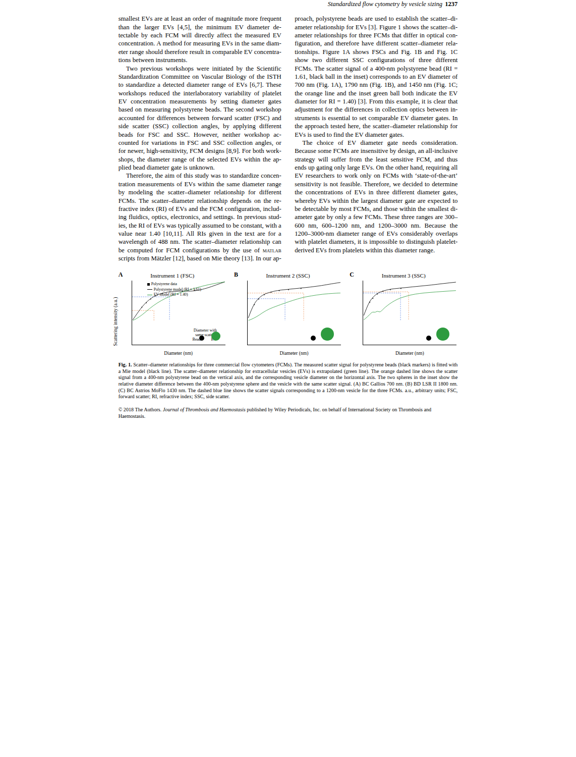Standardized flow cytometry by vesicle sizing 1237
smallest EVs are at least an order of magnitude more frequent than the larger EVs [4,5], the minimum EV diameter detectable by each FCM will directly affect the measured EV concentration. A method for measuring EVs in the same diameter range should therefore result in comparable EV concentrations between instruments.
Two previous workshops were initiated by the Scientific Standardization Committee on Vascular Biology of the ISTH to standardize a detected diameter range of EVs [6,7]. These workshops reduced the interlaboratory variability of platelet EV concentration measurements by setting diameter gates based on measuring polystyrene beads. The second workshop accounted for differences between forward scatter (FSC) and side scatter (SSC) collection angles, by applying different beads for FSC and SSC. However, neither workshop accounted for variations in FSC and SSC collection angles, or for newer, high-sensitivity, FCM designs [8,9]. For both workshops, the diameter range of the selected EVs within the applied bead diameter gate is unknown.
Therefore, the aim of this study was to standardize concentration measurements of EVs within the same diameter range by modeling the scatter–diameter relationship for different FCMs. The scatter–diameter relationship depends on the refractive index (RI) of EVs and the FCM configuration, including fluidics, optics, electronics, and settings. In previous studies, the RI of EVs was typically assumed to be constant, with a value near 1.40 [10,11]. All RIs given in the text are for a wavelength of 488 nm. The scatter–diameter relationship can be computed for FCM configurations by the use of matlab scripts from Mätzler [12], based on Mie theory [13]. In our approach, polystyrene beads are used to establish the scatter–diameter relationship for EVs [3]. Figure 1 shows the scatter–diameter relationships for three FCMs that differ in optical configuration, and therefore have different scatter–diameter relationships. Figure 1A shows FSCs and Fig. 1B and Fig. 1C show two different SSC configurations of three different FCMs. The scatter signal of a 400-nm polystyrene bead (RI = 1.61, black ball in the inset) corresponds to an EV diameter of 700 nm (Fig. 1A), 1790 nm (Fig. 1B), and 1450 nm (Fig. 1C; the orange line and the inset green ball both indicate the EV diameter for RI = 1.40) [3]. From this example, it is clear that adjustment for the differences in collection optics between instruments is essential to set comparable EV diameter gates. In the approach tested here, the scatter–diameter relationship for EVs is used to find the EV diameter gates.
The choice of EV diameter gate needs consideration. Because some FCMs are insensitive by design, an all-inclusive strategy will suffer from the least sensitive FCM, and thus ends up gating only large EVs. On the other hand, requiring all EV researchers to work only on FCMs with ‘state-of-the-art’ sensitivity is not feasible. Therefore, we decided to determine the concentrations of EVs in three different diameter gates, whereby EVs within the largest diameter gate are expected to be detectable by most FCMs, and those within the smallest diameter gate by only a few FCMs. These three ranges are 300–600 nm, 600–1200 nm, and 1200–3000 nm. Because the 1200–3000-nm diameter range of EVs considerably overlaps with platelet diameters, it is impossible to distinguish platelet-derived EVs from platelets within this diameter range.
A
Instrument 1 (FSC)
Scattering intensity (a.u.)
107
106
105
104
103
102
0
1000
2000
3000
Polystyrene data
Polystyrene model (RI = 1.61)
EV model (RI = 1.40)
Diameter with
same scatter
Bead EV
Diameter (nm)
B
Instrument 2 (SSC)
106
105
104
103
102
101
0
1000
2000
3000
Diameter (nm)
C
Instrument 3 (SSC)
105
104
103
102
101
100
10-1
0
1000
2000
3000
Diameter (nm)
Fig. 1. Scatter–diameter relationships for three commercial flow cytometers (FCMs). The measured scatter signal for polystyrene beads (black markers) is fitted with a Mie model (black line). The scatter–diameter relationship for extracellular vesicles (EVs) is extrapolated (green line). The orange dashed line shows the scatter signal from a 400-nm polystyrene bead on the vertical axis, and the corresponding vesicle diameter on the horizontal axis. The two spheres in the inset show the relative diameter difference between the 400-nm polystyrene sphere and the vesicle with the same scatter signal. (A) BC Gallios 700 nm. (B) BD LSR II 1800 nm. (C) BC Astrios MoFlo 1430 nm. The dashed blue line shows the scatter signals corresponding to a 1200-nm vesicle for the three FCMs. a.u., arbitrary units; FSC, forward scatter; RI, refractive index; SSC, side scatter.
© 2018 The Authors. Journal of Thrombosis and Haemostasis published by Wiley Periodicals, Inc. on behalf of International Society on Thrombosis and Haemostasis.